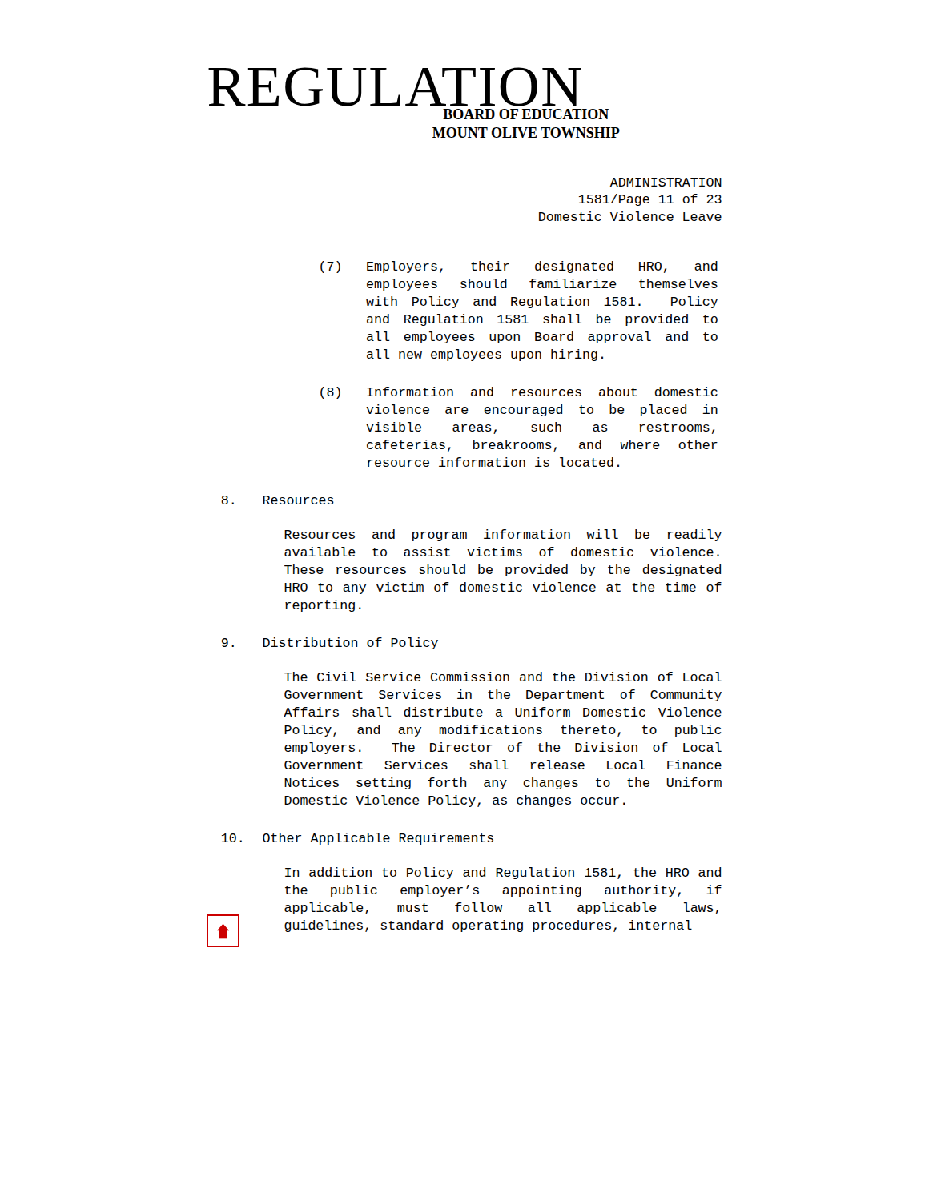REGULATION
BOARD OF EDUCATION
MOUNT OLIVE TOWNSHIP
ADMINISTRATION
1581/Page 11 of 23
Domestic Violence Leave
(7)
Employers, their designated HRO, and employees should familiarize themselves with Policy and Regulation 1581. Policy and Regulation 1581 shall be provided to all employees upon Board approval and to all new employees upon hiring.
(8)
Information and resources about domestic violence are encouraged to be placed in visible areas, such as restrooms, cafeterias, breakrooms, and where other resource information is located.
8.
Resources
Resources and program information will be readily available to assist victims of domestic violence. These resources should be provided by the designated HRO to any victim of domestic violence at the time of reporting.
9.
Distribution of Policy
The Civil Service Commission and the Division of Local Government Services in the Department of Community Affairs shall distribute a Uniform Domestic Violence Policy, and any modifications thereto, to public employers. The Director of the Division of Local Government Services shall release Local Finance Notices setting forth any changes to the Uniform Domestic Violence Policy, as changes occur.
10.
Other Applicable Requirements
In addition to Policy and Regulation 1581, the HRO and the public employer’s appointing authority, if applicable, must follow all applicable laws, guidelines, standard operating procedures, internal